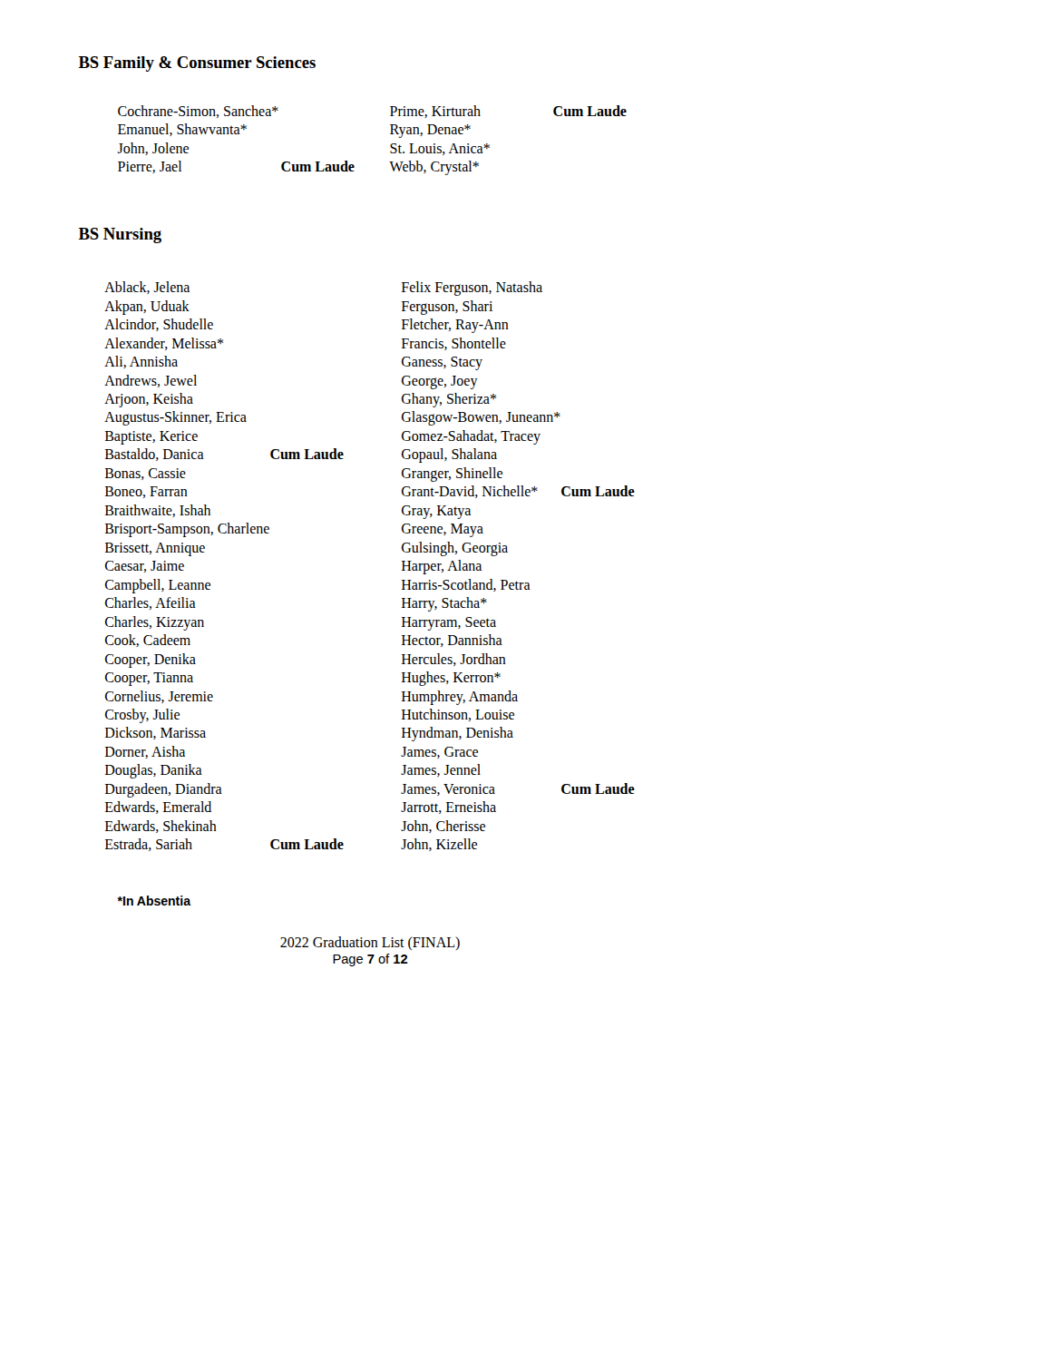BS Family & Consumer Sciences
| Cochrane-Simon, Sanchea* | | Prime, Kirturah | Cum Laude |
| Emanuel, Shawvanta* | | Ryan, Denae* | |
| John, Jolene | | St. Louis, Anica* | |
| Pierre, Jael | Cum Laude | Webb, Crystal* | |
BS Nursing
| Ablack, Jelena | | Felix Ferguson, Natasha | |
| Akpan, Uduak | | Ferguson, Shari | |
| Alcindor, Shudelle | | Fletcher, Ray-Ann | |
| Alexander, Melissa* | | Francis, Shontelle | |
| Ali, Annisha | | Ganess, Stacy | |
| Andrews, Jewel | | George, Joey | |
| Arjoon, Keisha | | Ghany, Sheriza* | |
| Augustus-Skinner, Erica | | Glasgow-Bowen, Juneann* | |
| Baptiste, Kerice | | Gomez-Sahadat, Tracey | |
| Bastaldo, Danica | Cum Laude | Gopaul, Shalana | |
| Bonas, Cassie | | Granger, Shinelle | |
| Boneo, Farran | | Grant-David, Nichelle* | Cum Laude |
| Braithwaite, Ishah | | Gray, Katya | |
| Brisport-Sampson, Charlene | | Greene, Maya | |
| Brissett, Annique | | Gulsingh, Georgia | |
| Caesar, Jaime | | Harper, Alana | |
| Campbell, Leanne | | Harris-Scotland, Petra | |
| Charles, Afeilia | | Harry, Stacha* | |
| Charles, Kizzyan | | Harryram, Seeta | |
| Cook, Cadeem | | Hector, Dannisha | |
| Cooper, Denika | | Hercules, Jordhan | |
| Cooper, Tianna | | Hughes, Kerron* | |
| Cornelius, Jeremie | | Humphrey, Amanda | |
| Crosby, Julie | | Hutchinson, Louise | |
| Dickson, Marissa | | Hyndman, Denisha | |
| Dorner, Aisha | | James, Grace | |
| Douglas, Danika | | James, Jennel | |
| Durgadeen, Diandra | | James, Veronica | Cum Laude |
| Edwards, Emerald | | Jarrott, Erneisha | |
| Edwards, Shekinah | | John, Cherisse | |
| Estrada, Sariah | Cum Laude | John, Kizelle | |
*In Absentia
2022 Graduation List (FINAL)
Page 7 of 12